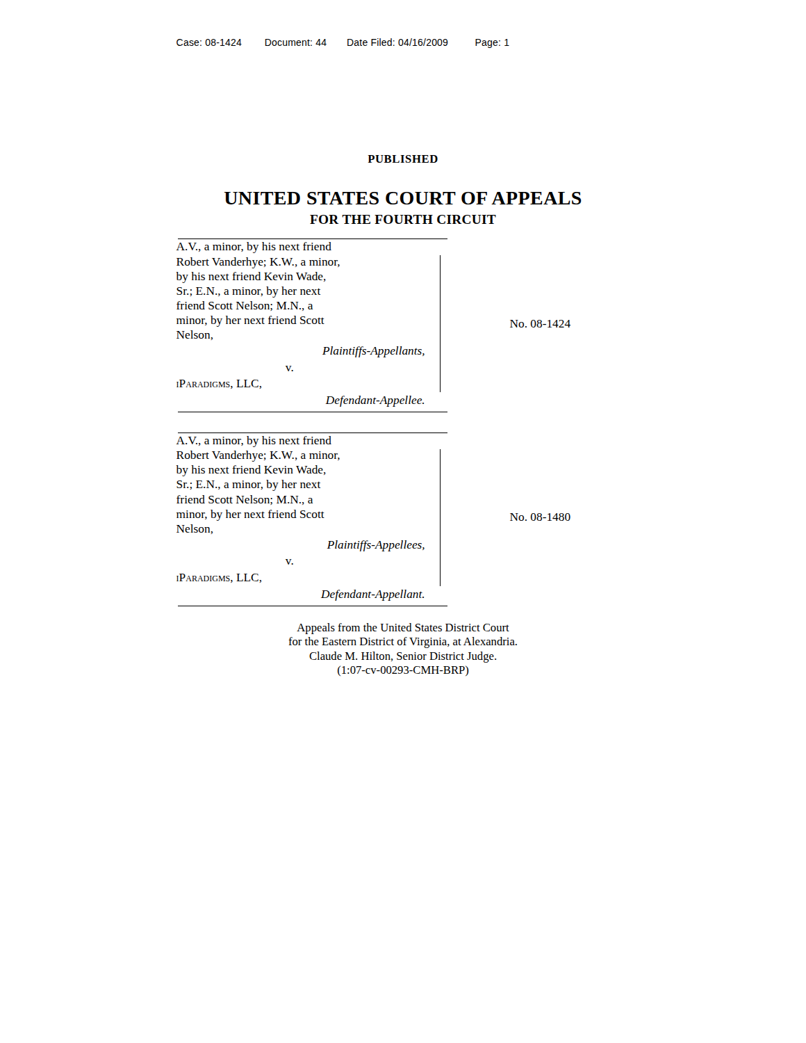Case: 08-1424 Document: 44 Date Filed: 04/16/2009 Page: 1
PUBLISHED
UNITED STATES COURT OF APPEALS
FOR THE FOURTH CIRCUIT
| A.V., a minor, by his next friend Robert Vanderhye; K.W., a minor, by his next friend Kevin Wade, Sr.; E.N., a minor, by her next friend Scott Nelson; M.N., a minor, by her next friend Scott Nelson, Plaintiffs-Appellants, v. iParadigms , LLC, Defendant-Appellee. | | No. 08-1424 |
| A.V., a minor, by his next friend Robert Vanderhye; K.W., a minor, by his next friend Kevin Wade, Sr.; E.N., a minor, by her next friend Scott Nelson; M.N., a minor, by her next friend Scott Nelson, Plaintiffs-Appellees, v. iParadigms , LLC, Defendant-Appellant. | | No. 08-1480 |
Appeals from the United States District Court
for the Eastern District of Virginia, at Alexandria.
Claude M. Hilton, Senior District Judge.
(1:07-cv-00293-CMH-BRP)